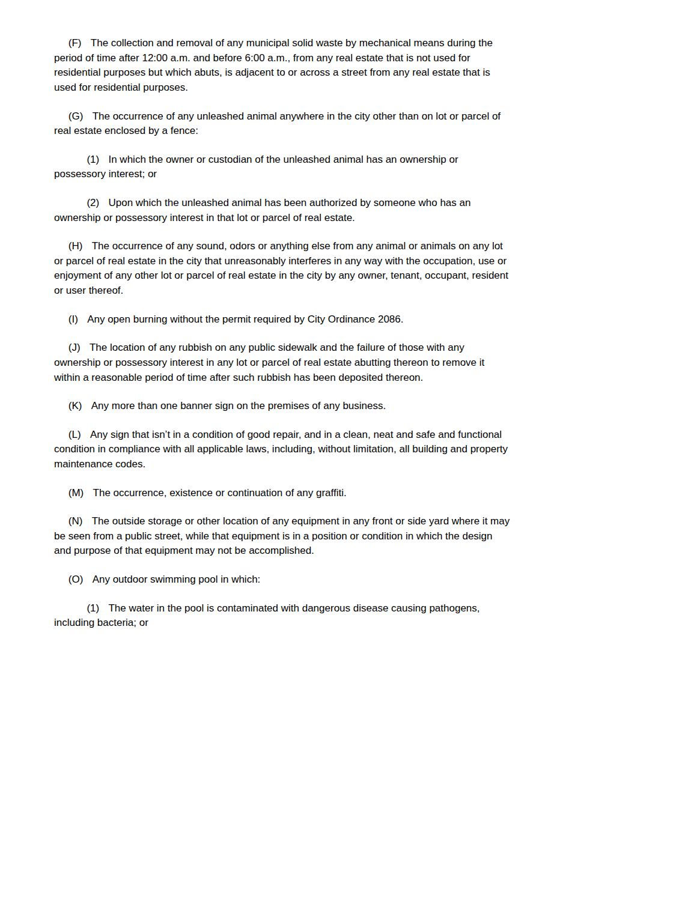(F) The collection and removal of any municipal solid waste by mechanical means during the period of time after 12:00 a.m. and before 6:00 a.m., from any real estate that is not used for residential purposes but which abuts, is adjacent to or across a street from any real estate that is used for residential purposes.
(G) The occurrence of any unleashed animal anywhere in the city other than on lot or parcel of real estate enclosed by a fence:
(1) In which the owner or custodian of the unleashed animal has an ownership or possessory interest; or
(2) Upon which the unleashed animal has been authorized by someone who has an ownership or possessory interest in that lot or parcel of real estate.
(H) The occurrence of any sound, odors or anything else from any animal or animals on any lot or parcel of real estate in the city that unreasonably interferes in any way with the occupation, use or enjoyment of any other lot or parcel of real estate in the city by any owner, tenant, occupant, resident or user thereof.
(I) Any open burning without the permit required by City Ordinance 2086.
(J) The location of any rubbish on any public sidewalk and the failure of those with any ownership or possessory interest in any lot or parcel of real estate abutting thereon to remove it within a reasonable period of time after such rubbish has been deposited thereon.
(K) Any more than one banner sign on the premises of any business.
(L) Any sign that isn’t in a condition of good repair, and in a clean, neat and safe and functional condition in compliance with all applicable laws, including, without limitation, all building and property maintenance codes.
(M) The occurrence, existence or continuation of any graffiti.
(N) The outside storage or other location of any equipment in any front or side yard where it may be seen from a public street, while that equipment is in a position or condition in which the design and purpose of that equipment may not be accomplished.
(O) Any outdoor swimming pool in which:
(1) The water in the pool is contaminated with dangerous disease causing pathogens, including bacteria; or